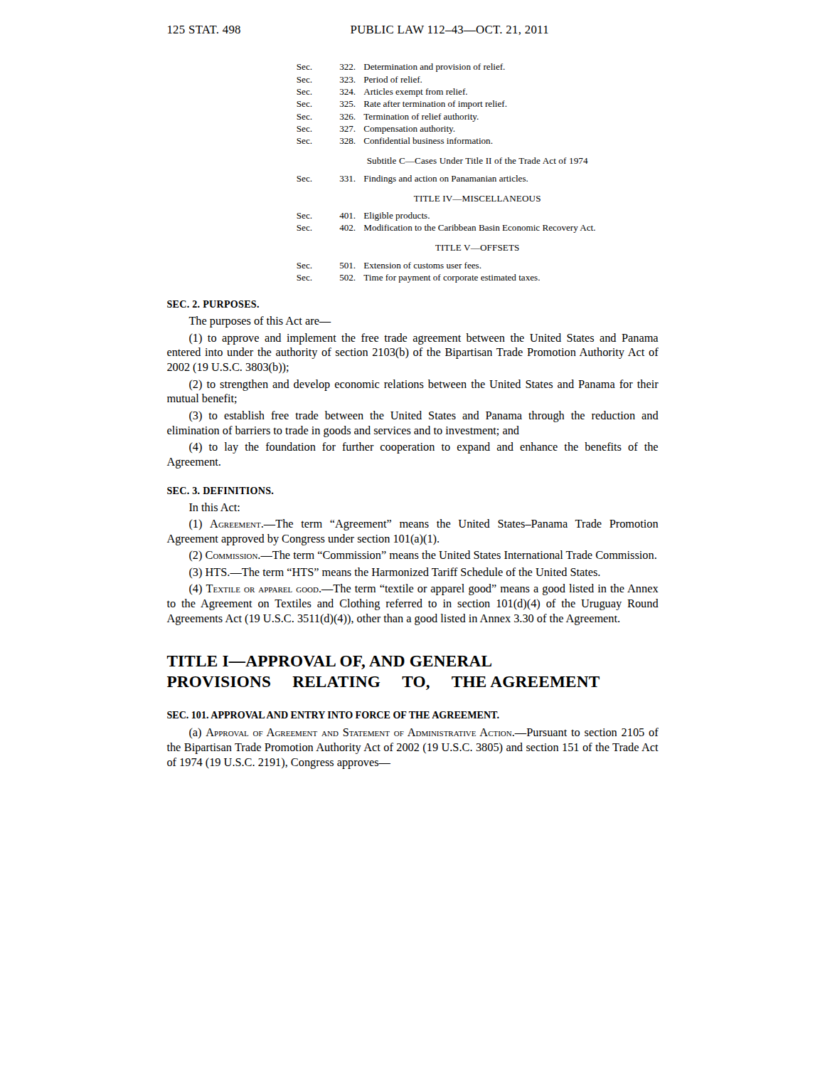125 STAT. 498 PUBLIC LAW 112–43—OCT. 21, 2011
Sec. 322. Determination and provision of relief.
Sec. 323. Period of relief.
Sec. 324. Articles exempt from relief.
Sec. 325. Rate after termination of import relief.
Sec. 326. Termination of relief authority.
Sec. 327. Compensation authority.
Sec. 328. Confidential business information.
Subtitle C—Cases Under Title II of the Trade Act of 1974
Sec. 331. Findings and action on Panamanian articles.
TITLE IV—MISCELLANEOUS
Sec. 401. Eligible products.
Sec. 402. Modification to the Caribbean Basin Economic Recovery Act.
TITLE V—OFFSETS
Sec. 501. Extension of customs user fees.
Sec. 502. Time for payment of corporate estimated taxes.
SEC. 2. PURPOSES.
The purposes of this Act are—
(1) to approve and implement the free trade agreement between the United States and Panama entered into under the authority of section 2103(b) of the Bipartisan Trade Promotion Authority Act of 2002 (19 U.S.C. 3803(b));
(2) to strengthen and develop economic relations between the United States and Panama for their mutual benefit;
(3) to establish free trade between the United States and Panama through the reduction and elimination of barriers to trade in goods and services and to investment; and
(4) to lay the foundation for further cooperation to expand and enhance the benefits of the Agreement.
SEC. 3. DEFINITIONS.
In this Act:
(1) Agreement.—The term “Agreement” means the United States–Panama Trade Promotion Agreement approved by Congress under section 101(a)(1).
(2) Commission.—The term “Commission” means the United States International Trade Commission.
(3) HTS.—The term “HTS” means the Harmonized Tariff Schedule of the United States.
(4) Textile or apparel good.—The term “textile or apparel good” means a good listed in the Annex to the Agreement on Textiles and Clothing referred to in section 101(d)(4) of the Uruguay Round Agreements Act (19 U.S.C. 3511(d)(4)), other than a good listed in Annex 3.30 of the Agreement.
TITLE I—APPROVAL OF, AND GENERAL PROVISIONS RELATING TO, THE AGREEMENT
SEC. 101. APPROVAL AND ENTRY INTO FORCE OF THE AGREEMENT.
(a) Approval of Agreement and Statement of Administrative Action.—Pursuant to section 2105 of the Bipartisan Trade Promotion Authority Act of 2002 (19 U.S.C. 3805) and section 151 of the Trade Act of 1974 (19 U.S.C. 2191), Congress approves—